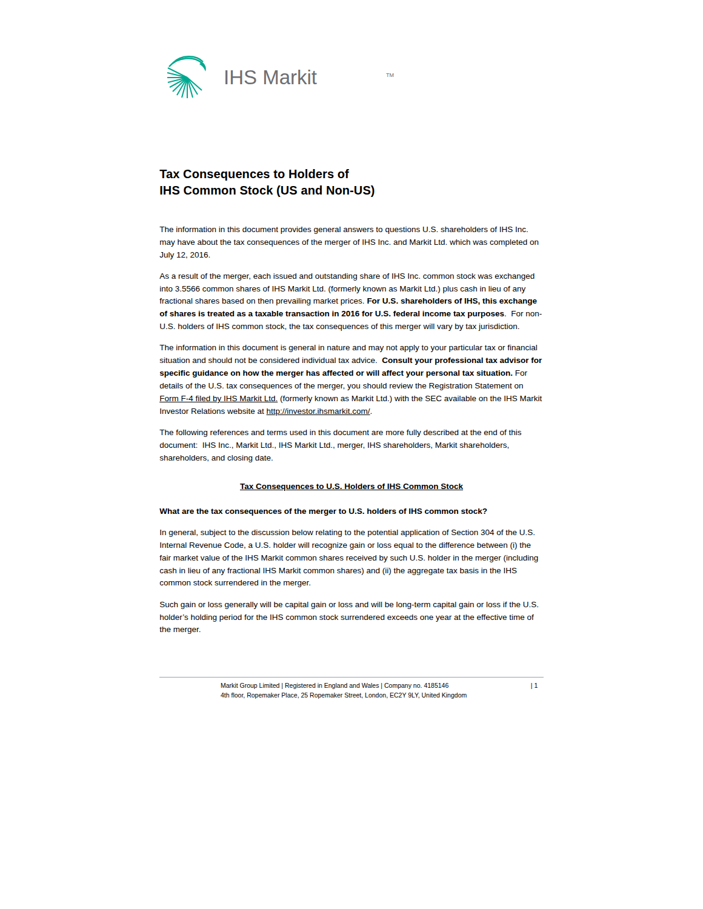IHS Markit TM
Tax Consequences to Holders of
IHS Common Stock (US and Non-US)
The information in this document provides general answers to questions U.S. shareholders of IHS Inc. may have about the tax consequences of the merger of IHS Inc. and Markit Ltd. which was completed on July 12, 2016.
As a result of the merger, each issued and outstanding share of IHS Inc. common stock was exchanged into 3.5566 common shares of IHS Markit Ltd. (formerly known as Markit Ltd.) plus cash in lieu of any fractional shares based on then prevailing market prices. For U.S. shareholders of IHS, this exchange of shares is treated as a taxable transaction in 2016 for U.S. federal income tax purposes. For non-U.S. holders of IHS common stock, the tax consequences of this merger will vary by tax jurisdiction.
The information in this document is general in nature and may not apply to your particular tax or financial situation and should not be considered individual tax advice. Consult your professional tax advisor for specific guidance on how the merger has affected or will affect your personal tax situation. For details of the U.S. tax consequences of the merger, you should review the Registration Statement on Form F-4 filed by IHS Markit Ltd. (formerly known as Markit Ltd.) with the SEC available on the IHS Markit Investor Relations website at http://investor.ihsmarkit.com/.
The following references and terms used in this document are more fully described at the end of this document: IHS Inc., Markit Ltd., IHS Markit Ltd., merger, IHS shareholders, Markit shareholders, shareholders, and closing date.
Tax Consequences to U.S. Holders of IHS Common Stock
What are the tax consequences of the merger to U.S. holders of IHS common stock?
In general, subject to the discussion below relating to the potential application of Section 304 of the U.S. Internal Revenue Code, a U.S. holder will recognize gain or loss equal to the difference between (i) the fair market value of the IHS Markit common shares received by such U.S. holder in the merger (including cash in lieu of any fractional IHS Markit common shares) and (ii) the aggregate tax basis in the IHS common stock surrendered in the merger.
Such gain or loss generally will be capital gain or loss and will be long-term capital gain or loss if the U.S. holder’s holding period for the IHS common stock surrendered exceeds one year at the effective time of the merger.
Markit Group Limited | Registered in England and Wales | Company no. 4185146
4th floor, Ropemaker Place, 25 Ropemaker Street, London, EC2Y 9LY, United Kingdom
| 1